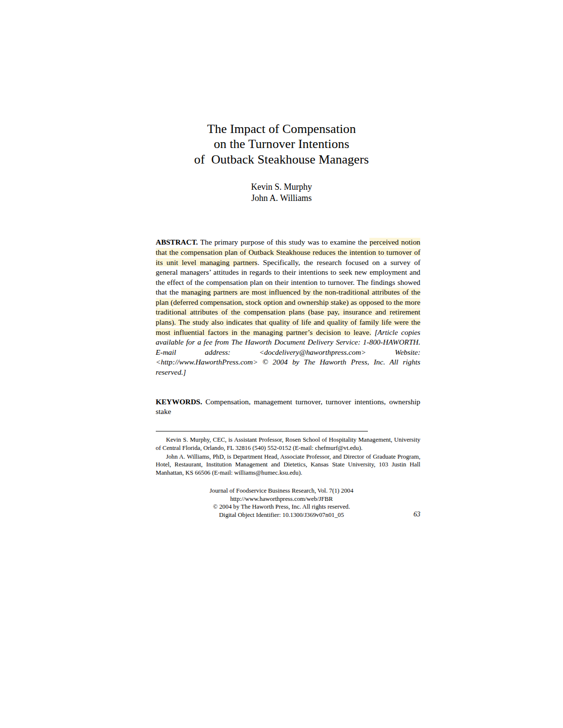The Impact of Compensation
on the Turnover Intentions
of Outback Steakhouse Managers
Kevin S. Murphy
John A. Williams
ABSTRACT. The primary purpose of this study was to examine the perceived notion that the compensation plan of Outback Steakhouse reduces the intention to turnover of its unit level managing partners. Specifically, the research focused on a survey of general managers’ attitudes in regards to their intentions to seek new employment and the effect of the compensation plan on their intention to turnover. The findings showed that the managing partners are most influenced by the non-traditional attributes of the plan (deferred compensation, stock option and ownership stake) as opposed to the more traditional attributes of the compensation plans (base pay, insurance and retirement plans). The study also indicates that quality of life and quality of family life were the most influential factors in the managing partner’s decision to leave. [Article copies available for a fee from The Haworth Document Delivery Service: 1-800-HAWORTH. E-mail address: <docdelivery@haworthpress.com> Website: <http://www.HaworthPress.com> © 2004 by The Haworth Press, Inc. All rights reserved.]
KEYWORDS. Compensation, management turnover, turnover intentions, ownership stake
Kevin S. Murphy, CEC, is Assistant Professor, Rosen School of Hospitality Management, University of Central Florida, Orlando, FL 32816 (540) 552-0152 (E-mail: chefmurf@vt.edu).
John A. Williams, PhD, is Department Head, Associate Professor, and Director of Graduate Program, Hotel, Restaurant, Institution Management and Dietetics, Kansas State University, 103 Justin Hall Manhattan, KS 66506 (E-mail: williams@humec.ksu.edu).
Journal of Foodservice Business Research, Vol. 7(1) 2004
http://www.haworthpress.com/web/JFBR
© 2004 by The Haworth Press, Inc. All rights reserved.
Digital Object Identifier: 10.1300/J369v07n01_05 63